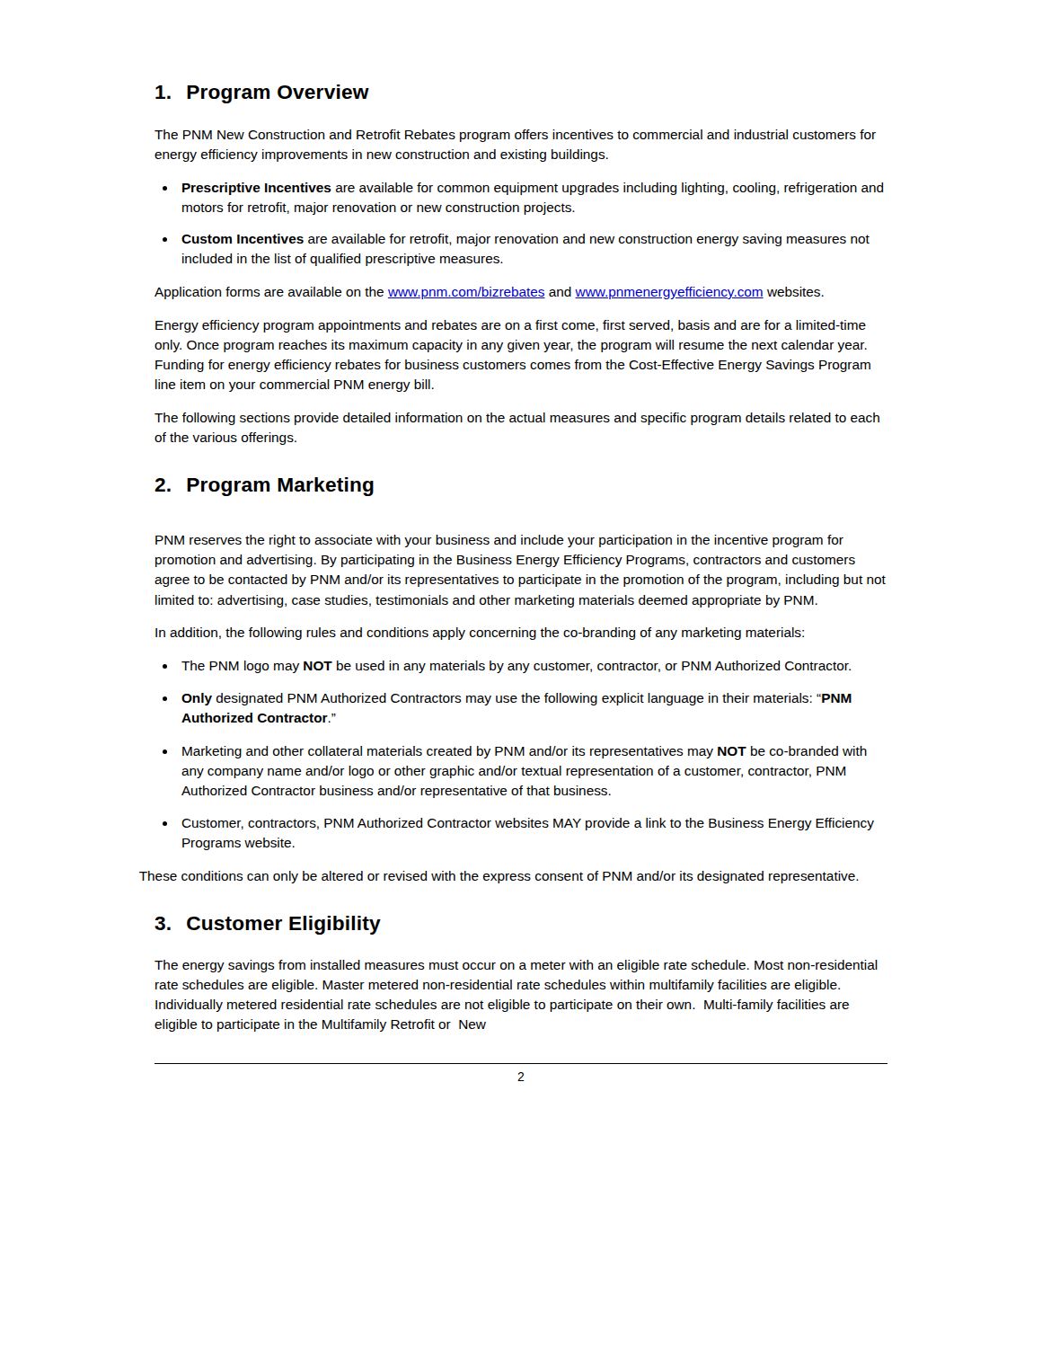1. Program Overview
The PNM New Construction and Retrofit Rebates program offers incentives to commercial and industrial customers for energy efficiency improvements in new construction and existing buildings.
Prescriptive Incentives are available for common equipment upgrades including lighting, cooling, refrigeration and motors for retrofit, major renovation or new construction projects.
Custom Incentives are available for retrofit, major renovation and new construction energy saving measures not included in the list of qualified prescriptive measures.
Application forms are available on the www.pnm.com/bizrebates and www.pnmenergyefficiency.com websites.
Energy efficiency program appointments and rebates are on a first come, first served, basis and are for a limited-time only. Once program reaches its maximum capacity in any given year, the program will resume the next calendar year. Funding for energy efficiency rebates for business customers comes from the Cost-Effective Energy Savings Program line item on your commercial PNM energy bill.
The following sections provide detailed information on the actual measures and specific program details related to each of the various offerings.
2. Program Marketing
PNM reserves the right to associate with your business and include your participation in the incentive program for promotion and advertising. By participating in the Business Energy Efficiency Programs, contractors and customers agree to be contacted by PNM and/or its representatives to participate in the promotion of the program, including but not limited to: advertising, case studies, testimonials and other marketing materials deemed appropriate by PNM.
In addition, the following rules and conditions apply concerning the co-branding of any marketing materials:
The PNM logo may NOT be used in any materials by any customer, contractor, or PNM Authorized Contractor.
Only designated PNM Authorized Contractors may use the following explicit language in their materials: “PNM Authorized Contractor.”
Marketing and other collateral materials created by PNM and/or its representatives may NOT be co-branded with any company name and/or logo or other graphic and/or textual representation of a customer, contractor, PNM Authorized Contractor business and/or representative of that business.
Customer, contractors, PNM Authorized Contractor websites MAY provide a link to the Business Energy Efficiency Programs website.
These conditions can only be altered or revised with the express consent of PNM and/or its designated representative.
3. Customer Eligibility
The energy savings from installed measures must occur on a meter with an eligible rate schedule. Most non-residential rate schedules are eligible. Master metered non-residential rate schedules within multifamily facilities are eligible. Individually metered residential rate schedules are not eligible to participate on their own. Multi-family facilities are eligible to participate in the Multifamily Retrofit or New
2